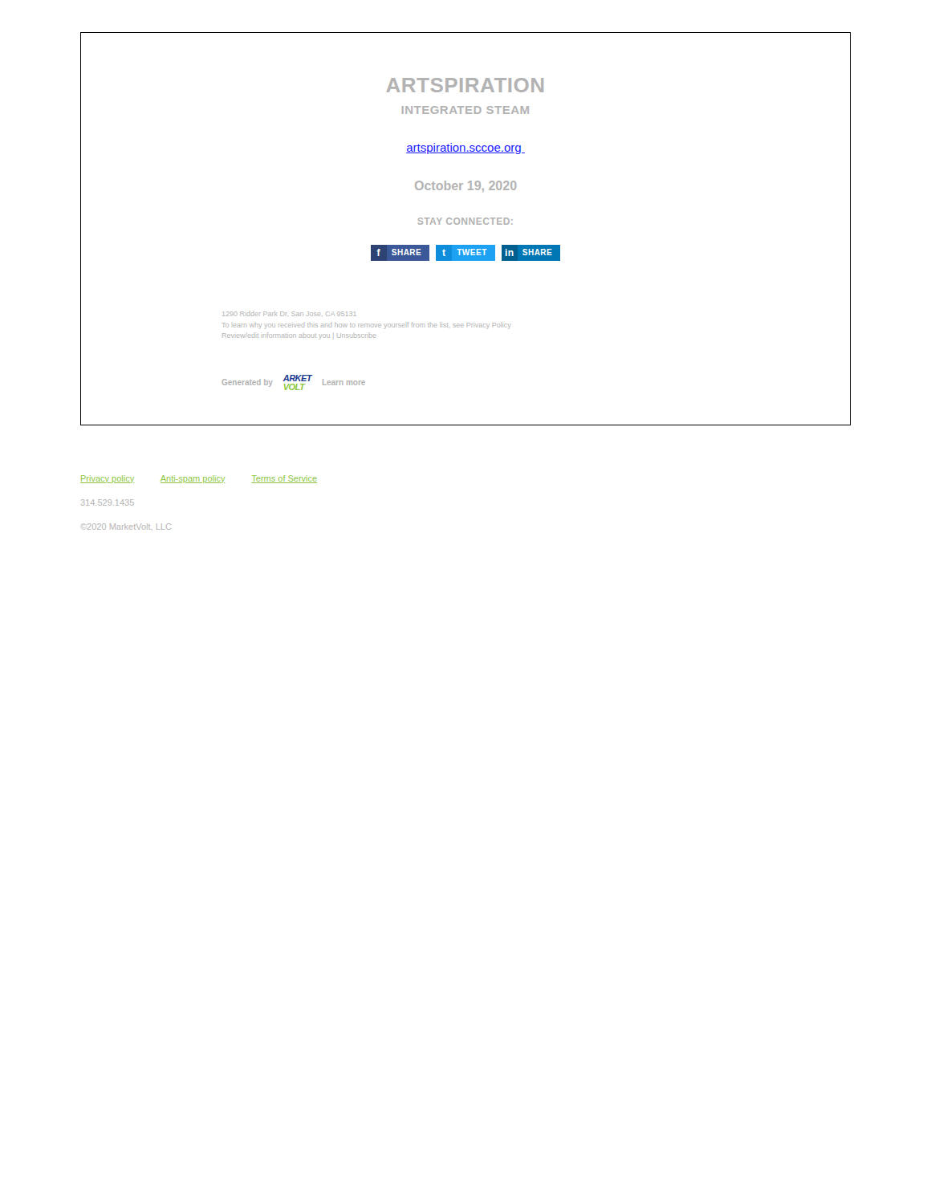ARTSPIRATION
INTEGRATED STEAM
artspiration.sccoe.org
October 19, 2020
STAY CONNECTED:
f SHARE t TWEET in SHARE
1290 Ridder Park Dr, San Jose, CA 95131
To learn why you received this and how to remove yourself from the list, see Privacy Policy
Review/edit information about you | Unsubscribe
Generated by ARKET
VOLT Learn more
Privacy policy Anti-spam policy Terms of Service
314.529.1435
©2020 MarketVolt, LLC